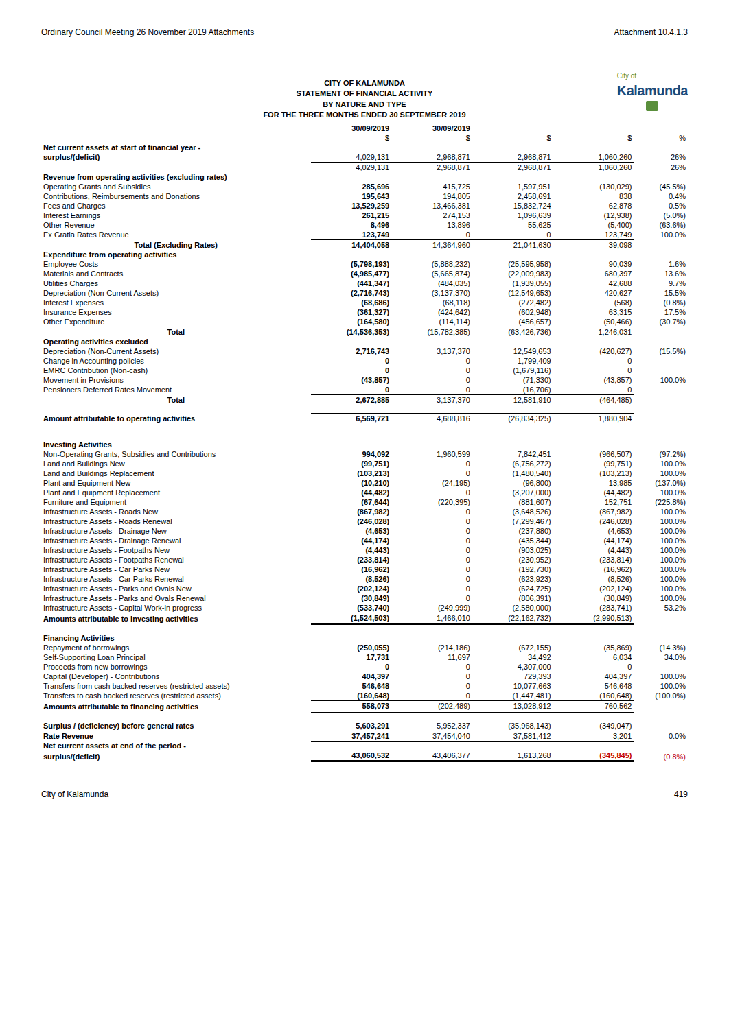Ordinary Council Meeting 26 November 2019 Attachments
Attachment 10.4.1.3
City of
Kalamunda
CITY OF KALAMUNDA
STATEMENT OF FINANCIAL ACTIVITY
BY NATURE AND TYPE
FOR THE THREE MONTHS ENDED 30 SEPTEMBER 2019
| | 30/09/2019 | 30/09/2019 | | | |
| | $ | $ | $ | $ | % |
| Net current assets at start of financial year - | | | | | |
| surplus/(deficit) | 4,029,131 | 2,968,871 | 2,968,871 | 1,060,260 | 26% |
| | 4,029,131 | 2,968,871 | 2,968,871 | 1,060,260 | 26% |
| Revenue from operating activities (excluding rates) | | | | | |
| Operating Grants and Subsidies | 285,696 | 415,725 | 1,597,951 | (130,029) | (45.5%) |
| Contributions, Reimbursements and Donations | 195,643 | 194,805 | 2,458,691 | 838 | 0.4% |
| Fees and Charges | 13,529,259 | 13,466,381 | 15,832,724 | 62,878 | 0.5% |
| Interest Earnings | 261,215 | 274,153 | 1,096,639 | (12,938) | (5.0%) |
| Other Revenue | 8,496 | 13,896 | 55,625 | (5,400) | (63.6%) |
| Ex Gratia Rates Revenue | 123,749 | 0 | 0 | 123,749 | 100.0% |
| Total (Excluding Rates) | 14,404,058 | 14,364,960 | 21,041,630 | 39,098 | |
| Expenditure from operating activities | | | | | |
| Employee Costs | (5,798,193) | (5,888,232) | (25,595,958) | 90,039 | 1.6% |
| Materials and Contracts | (4,985,477) | (5,665,874) | (22,009,983) | 680,397 | 13.6% |
| Utilities Charges | (441,347) | (484,035) | (1,939,055) | 42,688 | 9.7% |
| Depreciation (Non-Current Assets) | (2,716,743) | (3,137,370) | (12,549,653) | 420,627 | 15.5% |
| Interest Expenses | (68,686) | (68,118) | (272,482) | (568) | (0.8%) |
| Insurance Expenses | (361,327) | (424,642) | (602,948) | 63,315 | 17.5% |
| Other Expenditure | (164,580) | (114,114) | (456,657) | (50,466) | (30.7%) |
| Total | (14,536,353) | (15,782,385) | (63,426,736) | 1,246,031 | |
| Operating activities excluded | | | | | |
| Depreciation (Non-Current Assets) | 2,716,743 | 3,137,370 | 12,549,653 | (420,627) | (15.5%) |
| Change in Accounting policies | 0 | 0 | 1,799,409 | 0 | |
| EMRC Contribution (Non-cash) | 0 | 0 | (1,679,116) | 0 | |
| Movement in Provisions | (43,857) | 0 | (71,330) | (43,857) | 100.0% |
| Pensioners Deferred Rates Movement | 0 | 0 | (16,706) | 0 | |
| Total | 2,672,885 | 3,137,370 | 12,581,910 | (464,485) | |
| Amount attributable to operating activities | 6,569,721 | 4,688,816 | (26,834,325) | 1,880,904 | |
| Investing Activities | | | | | |
| Non-Operating Grants, Subsidies and Contributions | 994,092 | 1,960,599 | 7,842,451 | (966,507) | (97.2%) |
| Land and Buildings New | (99,751) | 0 | (6,756,272) | (99,751) | 100.0% |
| Land and Buildings Replacement | (103,213) | 0 | (1,480,540) | (103,213) | 100.0% |
| Plant and Equipment New | (10,210) | (24,195) | (96,800) | 13,985 | (137.0%) |
| Plant and Equipment Replacement | (44,482) | 0 | (3,207,000) | (44,482) | 100.0% |
| Furniture and Equipment | (67,644) | (220,395) | (881,607) | 152,751 | (225.8%) |
| Infrastructure Assets - Roads New | (867,982) | 0 | (3,648,526) | (867,982) | 100.0% |
| Infrastructure Assets - Roads Renewal | (246,028) | 0 | (7,299,467) | (246,028) | 100.0% |
| Infrastructure Assets - Drainage New | (4,653) | 0 | (237,880) | (4,653) | 100.0% |
| Infrastructure Assets - Drainage Renewal | (44,174) | 0 | (435,344) | (44,174) | 100.0% |
| Infrastructure Assets - Footpaths New | (4,443) | 0 | (903,025) | (4,443) | 100.0% |
| Infrastructure Assets - Footpaths Renewal | (233,814) | 0 | (230,952) | (233,814) | 100.0% |
| Infrastructure Assets - Car Parks New | (16,962) | 0 | (192,730) | (16,962) | 100.0% |
| Infrastructure Assets - Car Parks Renewal | (8,526) | 0 | (623,923) | (8,526) | 100.0% |
| Infrastructure Assets - Parks and Ovals New | (202,124) | 0 | (624,725) | (202,124) | 100.0% |
| Infrastructure Assets - Parks and Ovals Renewal | (30,849) | 0 | (806,391) | (30,849) | 100.0% |
| Infrastructure Assets - Capital Work-in progress | (533,740) | (249,999) | (2,580,000) | (283,741) | 53.2% |
| Amounts attributable to investing activities | (1,524,503) | 1,466,010 | (22,162,732) | (2,990,513) | |
| Financing Activities | | | | | |
| Repayment of borrowings | (250,055) | (214,186) | (672,155) | (35,869) | (14.3%) |
| Self-Supporting Loan Principal | 17,731 | 11,697 | 34,492 | 6,034 | 34.0% |
| Proceeds from new borrowings | 0 | 0 | 4,307,000 | 0 | |
| Capital (Developer) - Contributions | 404,397 | 0 | 729,393 | 404,397 | 100.0% |
| Transfers from cash backed reserves (restricted assets) | 546,648 | 0 | 10,077,663 | 546,648 | 100.0% |
| Transfers to cash backed reserves (restricted assets) | (160,648) | 0 | (1,447,481) | (160,648) | (100.0%) |
| Amounts attributable to financing activities | 558,073 | (202,489) | 13,028,912 | 760,562 | |
| Surplus / (deficiency) before general rates | 5,603,291 | 5,952,337 | (35,968,143) | (349,047) | |
| Rate Revenue | 37,457,241 | 37,454,040 | 37,581,412 | 3,201 | 0.0% |
| Net current assets at end of the period - | | | | | |
| surplus/(deficit) | 43,060,532 | 43,406,377 | 1,613,268 | (345,845) | (0.8%) |
City of Kalamunda
419